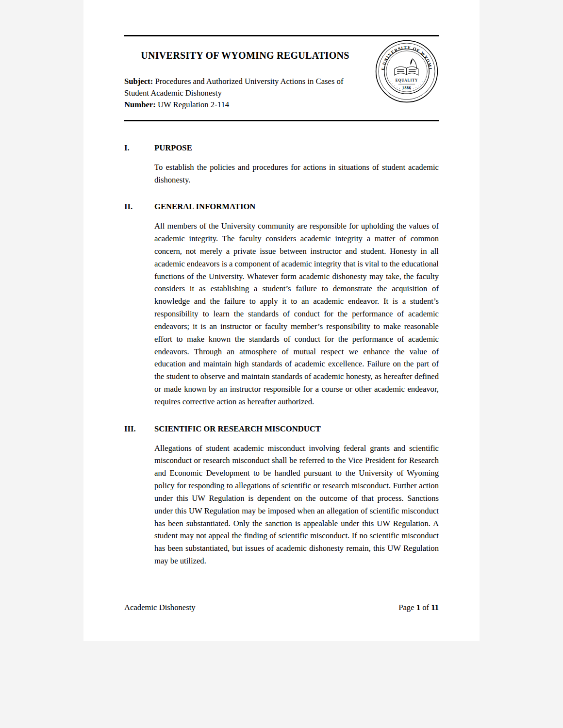THE UNIVERSITY OF WYOMING · · · · · · · · · · · · · · EQUALITY 1886
UNIVERSITY OF WYOMING REGULATIONS
Subject: Procedures and Authorized University Actions in Cases of Student Academic Dishonesty
Number: UW Regulation 2-114
I. Purpose
To establish the policies and procedures for actions in situations of student academic dishonesty.
II. General Information
All members of the University community are responsible for upholding the values of academic integrity. The faculty considers academic integrity a matter of common concern, not merely a private issue between instructor and student. Honesty in all academic endeavors is a component of academic integrity that is vital to the educational functions of the University. Whatever form academic dishonesty may take, the faculty considers it as establishing a student’s failure to demonstrate the acquisition of knowledge and the failure to apply it to an academic endeavor. It is a student’s responsibility to learn the standards of conduct for the performance of academic endeavors; it is an instructor or faculty member’s responsibility to make reasonable effort to make known the standards of conduct for the performance of academic endeavors. Through an atmosphere of mutual respect we enhance the value of education and maintain high standards of academic excellence. Failure on the part of the student to observe and maintain standards of academic honesty, as hereafter defined or made known by an instructor responsible for a course or other academic endeavor, requires corrective action as hereafter authorized.
III. Scientific or Research Misconduct
Allegations of student academic misconduct involving federal grants and scientific misconduct or research misconduct shall be referred to the Vice President for Research and Economic Development to be handled pursuant to the University of Wyoming policy for responding to allegations of scientific or research misconduct. Further action under this UW Regulation is dependent on the outcome of that process. Sanctions under this UW Regulation may be imposed when an allegation of scientific misconduct has been substantiated. Only the sanction is appealable under this UW Regulation. A student may not appeal the finding of scientific misconduct. If no scientific misconduct has been substantiated, but issues of academic dishonesty remain, this UW Regulation may be utilized.
Academic Dishonesty
Page 1 of 11